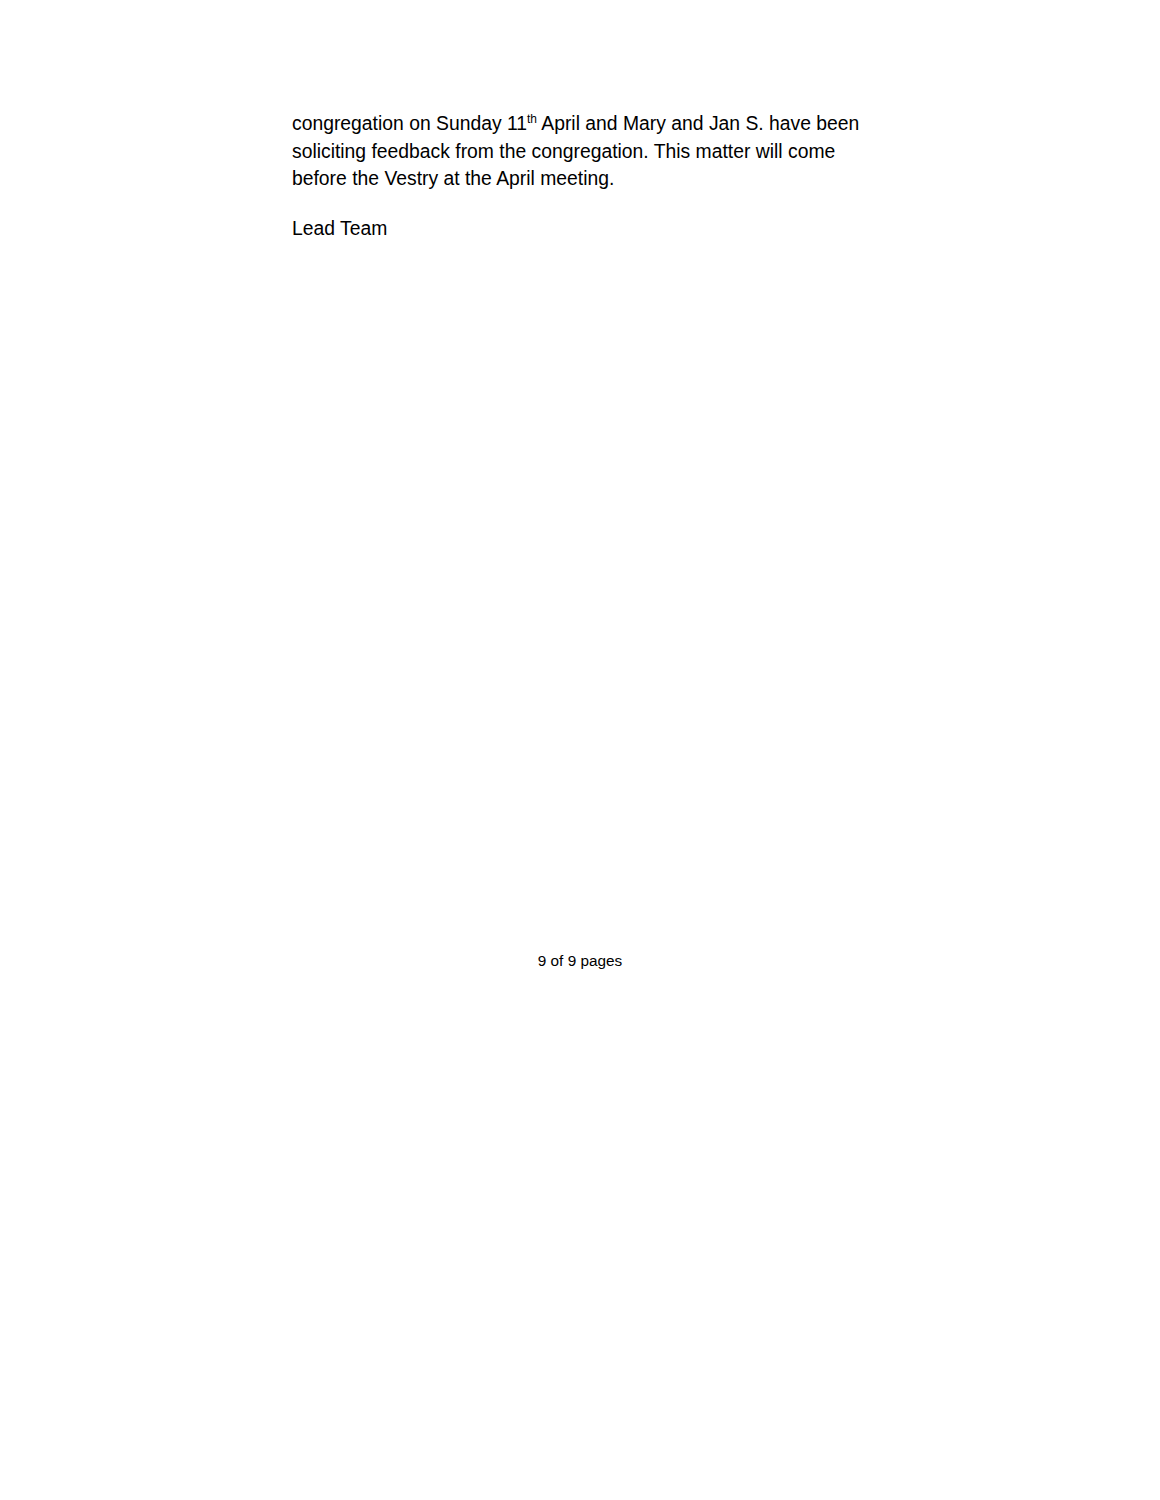congregation on Sunday 11th April and Mary and Jan S. have been soliciting feedback from the congregation. This matter will come before the Vestry at the April meeting.
Lead Team
9 of 9 pages